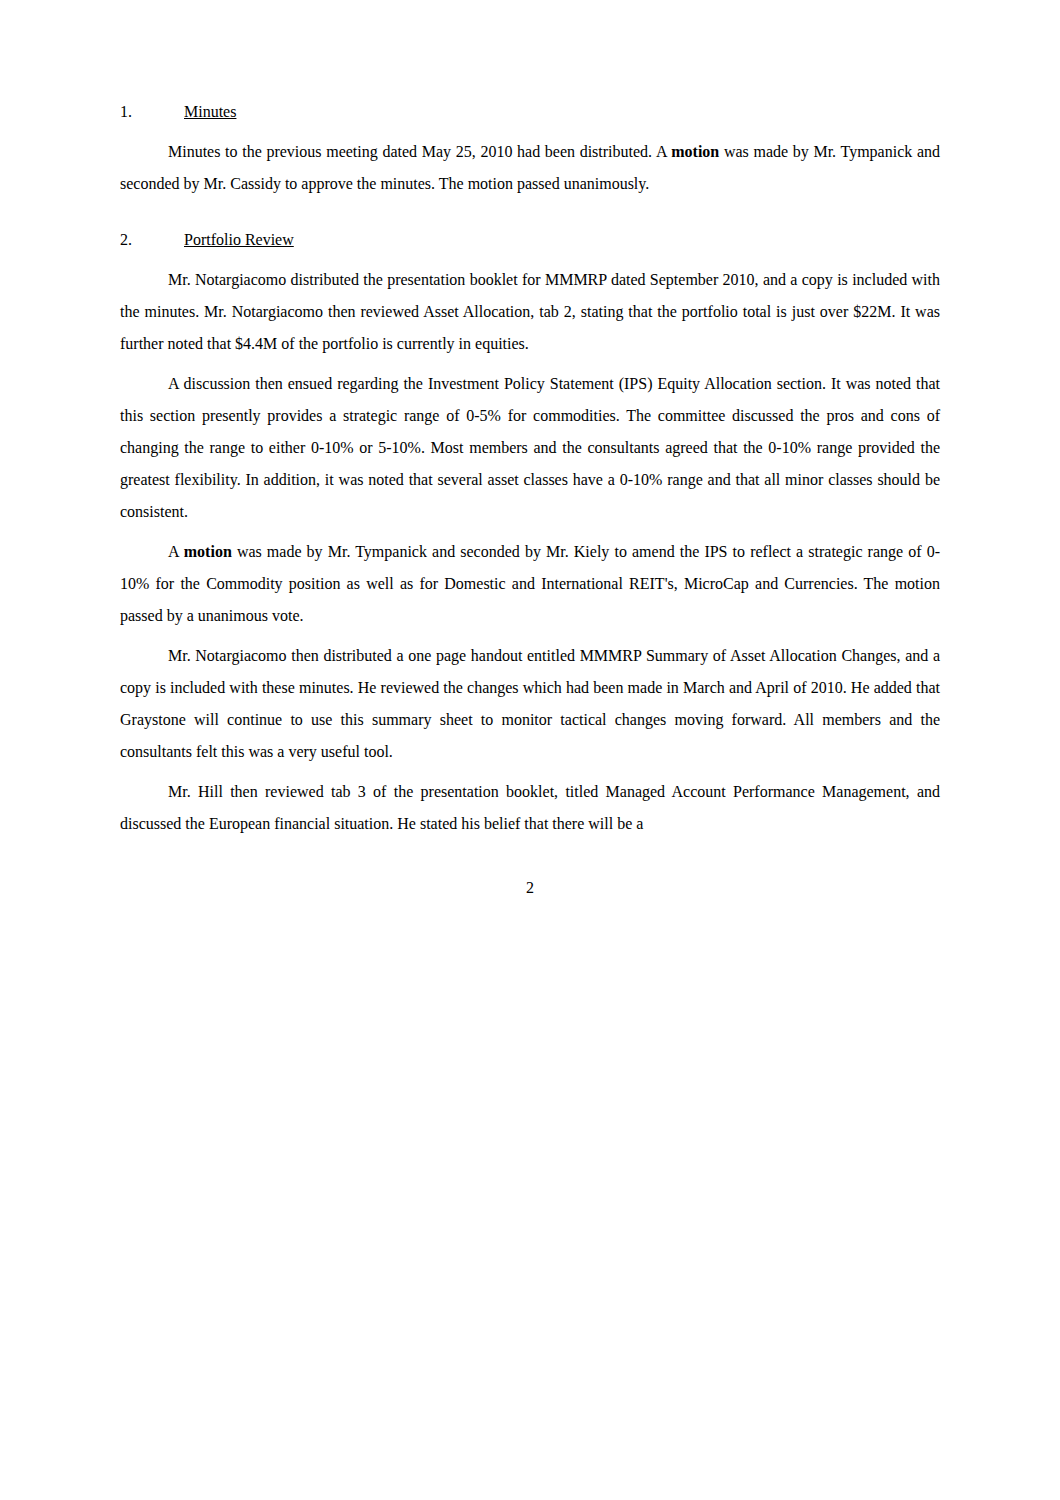1. Minutes
Minutes to the previous meeting dated May 25, 2010 had been distributed. A motion was made by Mr. Tympanick and seconded by Mr. Cassidy to approve the minutes. The motion passed unanimously.
2. Portfolio Review
Mr. Notargiacomo distributed the presentation booklet for MMMRP dated September 2010, and a copy is included with the minutes. Mr. Notargiacomo then reviewed Asset Allocation, tab 2, stating that the portfolio total is just over $22M. It was further noted that $4.4M of the portfolio is currently in equities.
A discussion then ensued regarding the Investment Policy Statement (IPS) Equity Allocation section. It was noted that this section presently provides a strategic range of 0-5% for commodities. The committee discussed the pros and cons of changing the range to either 0-10% or 5-10%. Most members and the consultants agreed that the 0-10% range provided the greatest flexibility. In addition, it was noted that several asset classes have a 0-10% range and that all minor classes should be consistent.
A motion was made by Mr. Tympanick and seconded by Mr. Kiely to amend the IPS to reflect a strategic range of 0-10% for the Commodity position as well as for Domestic and International REIT's, MicroCap and Currencies. The motion passed by a unanimous vote.
Mr. Notargiacomo then distributed a one page handout entitled MMMRP Summary of Asset Allocation Changes, and a copy is included with these minutes. He reviewed the changes which had been made in March and April of 2010. He added that Graystone will continue to use this summary sheet to monitor tactical changes moving forward. All members and the consultants felt this was a very useful tool.
Mr. Hill then reviewed tab 3 of the presentation booklet, titled Managed Account Performance Management, and discussed the European financial situation. He stated his belief that there will be a
2